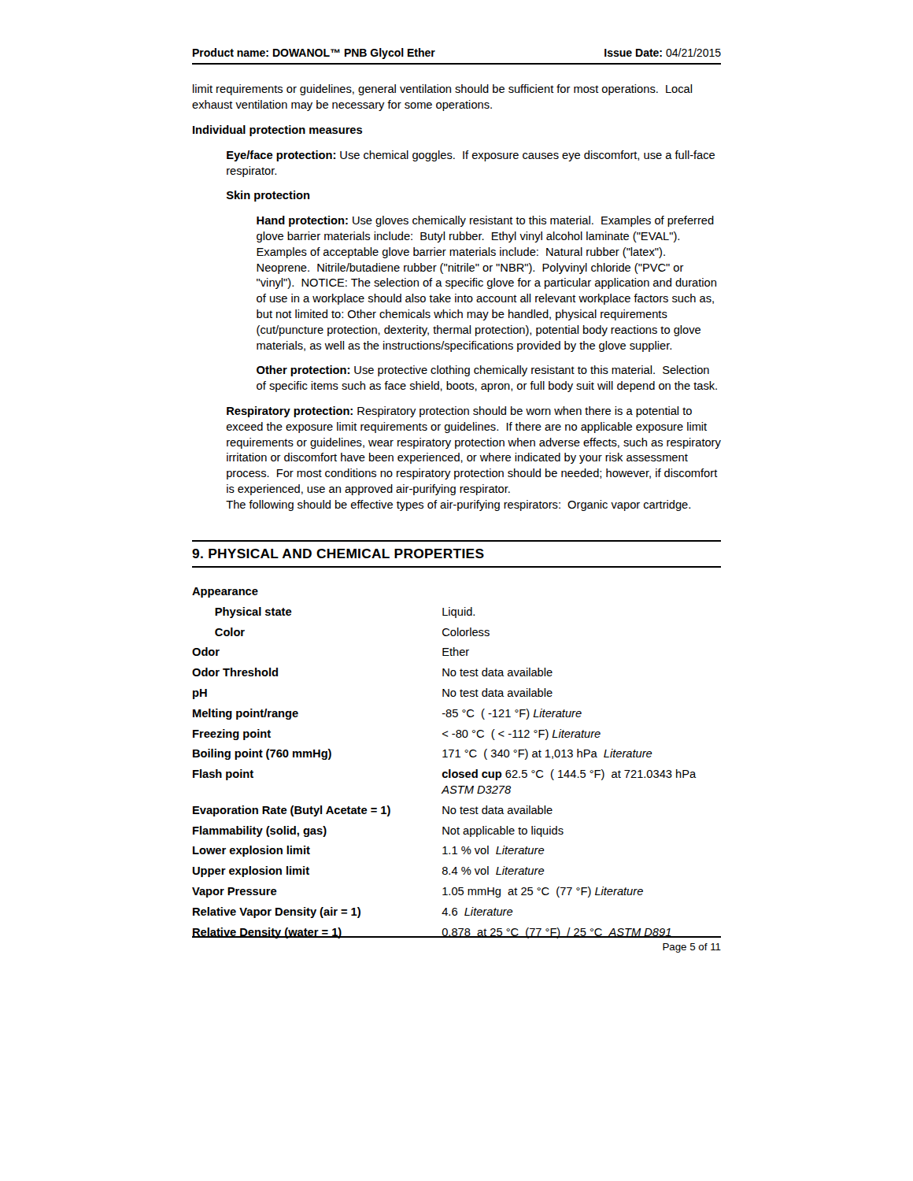Product name: DOWANOL™ PNB Glycol Ether
Issue Date: 04/21/2015
limit requirements or guidelines, general ventilation should be sufficient for most operations. Local exhaust ventilation may be necessary for some operations.
Individual protection measures
Eye/face protection: Use chemical goggles. If exposure causes eye discomfort, use a full-face respirator.
Skin protection
Hand protection: Use gloves chemically resistant to this material. Examples of preferred glove barrier materials include: Butyl rubber. Ethyl vinyl alcohol laminate ("EVAL"). Examples of acceptable glove barrier materials include: Natural rubber ("latex"). Neoprene. Nitrile/butadiene rubber ("nitrile" or "NBR"). Polyvinyl chloride ("PVC" or "vinyl"). NOTICE: The selection of a specific glove for a particular application and duration of use in a workplace should also take into account all relevant workplace factors such as, but not limited to: Other chemicals which may be handled, physical requirements (cut/puncture protection, dexterity, thermal protection), potential body reactions to glove materials, as well as the instructions/specifications provided by the glove supplier.
Other protection: Use protective clothing chemically resistant to this material. Selection of specific items such as face shield, boots, apron, or full body suit will depend on the task.
Respiratory protection: Respiratory protection should be worn when there is a potential to exceed the exposure limit requirements or guidelines. If there are no applicable exposure limit requirements or guidelines, wear respiratory protection when adverse effects, such as respiratory irritation or discomfort have been experienced, or where indicated by your risk assessment process. For most conditions no respiratory protection should be needed; however, if discomfort is experienced, use an approved air-purifying respirator.
The following should be effective types of air-purifying respirators: Organic vapor cartridge.
9. PHYSICAL AND CHEMICAL PROPERTIES
| Appearance |
| Physical state | Liquid. |
| Color | Colorless |
| Odor | Ether |
| Odor Threshold | No test data available |
| pH | No test data available |
| Melting point/range | -85 °C ( -121 °F) Literature |
| Freezing point | < -80 °C ( < -112 °F) Literature |
| Boiling point (760 mmHg) | 171 °C ( 340 °F) at 1,013 hPa Literature |
| Flash point | closed cup 62.5 °C ( 144.5 °F) at 721.0343 hPa ASTM D3278 |
| Evaporation Rate (Butyl Acetate = 1) | No test data available |
| Flammability (solid, gas) | Not applicable to liquids |
| Lower explosion limit | 1.1 % vol Literature |
| Upper explosion limit | 8.4 % vol Literature |
| Vapor Pressure | 1.05 mmHg at 25 °C (77 °F) Literature |
| Relative Vapor Density (air = 1) | 4.6 Literature |
| Relative Density (water = 1) | 0.878 at 25 °C (77 °F) / 25 °C ASTM D891 |
Page 5 of 11